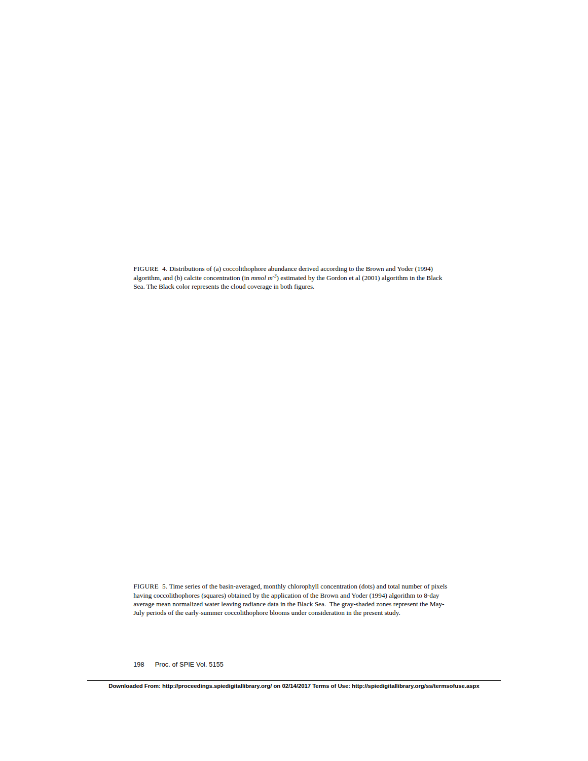FIGURE 4. Distributions of (a) coccolithophore abundance derived according to the Brown and Yoder (1994) algorithm, and (b) calcite concentration (in mmol m-3) estimated by the Gordon et al (2001) algorithm in the Black Sea. The Black color represents the cloud coverage in both figures.
FIGURE 5. Time series of the basin-averaged, monthly chlorophyll concentration (dots) and total number of pixels having coccolithophores (squares) obtained by the application of the Brown and Yoder (1994) algorithm to 8-day average mean normalized water leaving radiance data in the Black Sea. The gray-shaded zones represent the May-July periods of the early-summer coccolithophore blooms under consideration in the present study.
198 Proc. of SPIE Vol. 5155
Downloaded From: http://proceedings.spiedigitallibrary.org/ on 02/14/2017 Terms of Use: http://spiedigitallibrary.org/ss/termsofuse.aspx